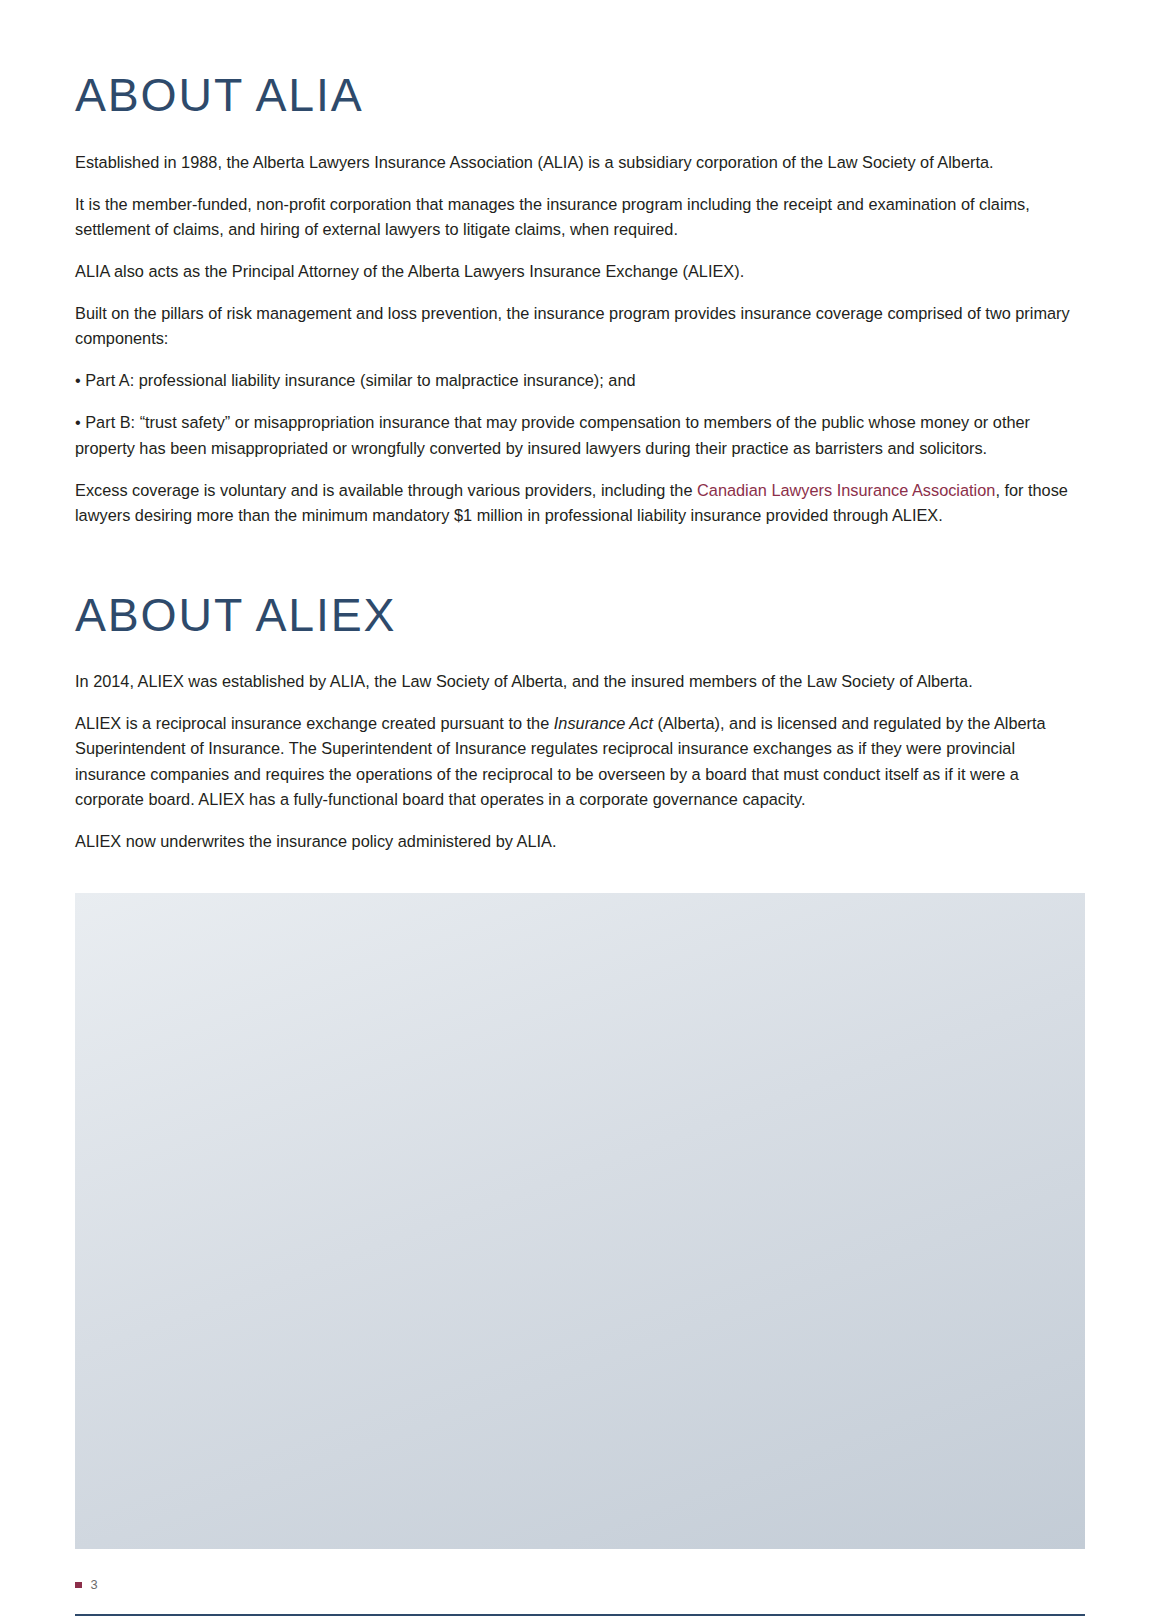About ALIA
Established in 1988, the Alberta Lawyers Insurance Association (ALIA) is a subsidiary corporation of the Law Society of Alberta.
It is the member-funded, non-profit corporation that manages the insurance program including the receipt and examination of claims, settlement of claims, and hiring of external lawyers to litigate claims, when required.
ALIA also acts as the Principal Attorney of the Alberta Lawyers Insurance Exchange (ALIEX).
Built on the pillars of risk management and loss prevention, the insurance program provides insurance coverage comprised of two primary components:
• Part A: professional liability insurance (similar to malpractice insurance); and
• Part B: “trust safety” or misappropriation insurance that may provide compensation to members of the public whose money or other property has been misappropriated or wrongfully converted by insured lawyers during their practice as barristers and solicitors.
Excess coverage is voluntary and is available through various providers, including the Canadian Lawyers Insurance Association, for those lawyers desiring more than the minimum mandatory $1 million in professional liability insurance provided through ALIEX.
About ALIEX
In 2014, ALIEX was established by ALIA, the Law Society of Alberta, and the insured members of the Law Society of Alberta.
ALIEX is a reciprocal insurance exchange created pursuant to the Insurance Act (Alberta), and is licensed and regulated by the Alberta Superintendent of Insurance. The Superintendent of Insurance regulates reciprocal insurance exchanges as if they were provincial insurance companies and requires the operations of the reciprocal to be overseen by a board that must conduct itself as if it were a corporate board. ALIEX has a fully-functional board that operates in a corporate governance capacity.
ALIEX now underwrites the insurance policy administered by ALIA.
3